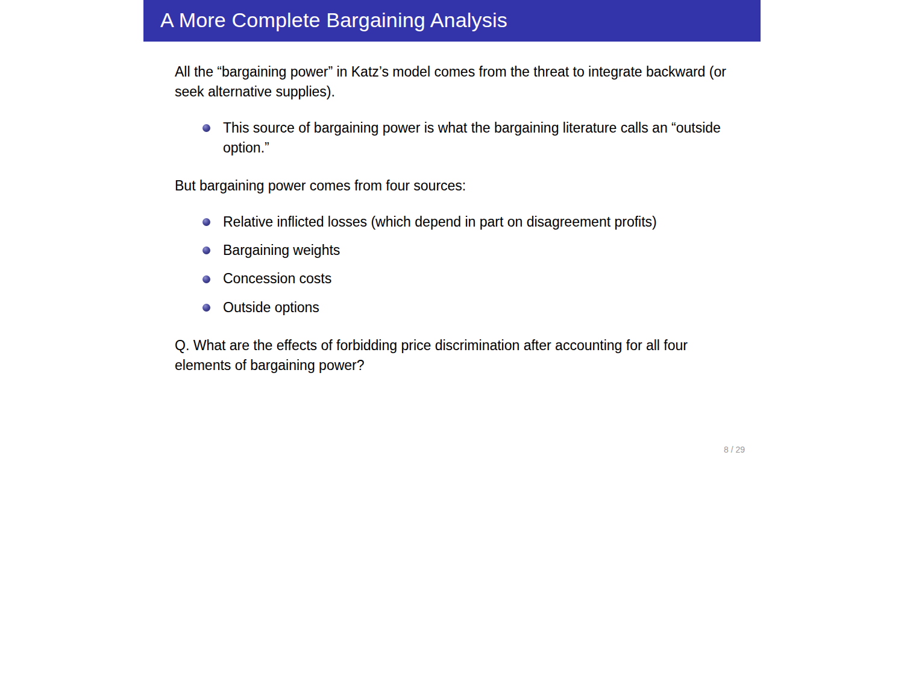A More Complete Bargaining Analysis
All the “bargaining power” in Katz’s model comes from the threat to integrate backward (or seek alternative supplies).
This source of bargaining power is what the bargaining literature calls an “outside option.”
But bargaining power comes from four sources:
Relative inflicted losses (which depend in part on disagreement profits)
Bargaining weights
Concession costs
Outside options
Q. What are the effects of forbidding price discrimination after accounting for all four elements of bargaining power?
8 / 29